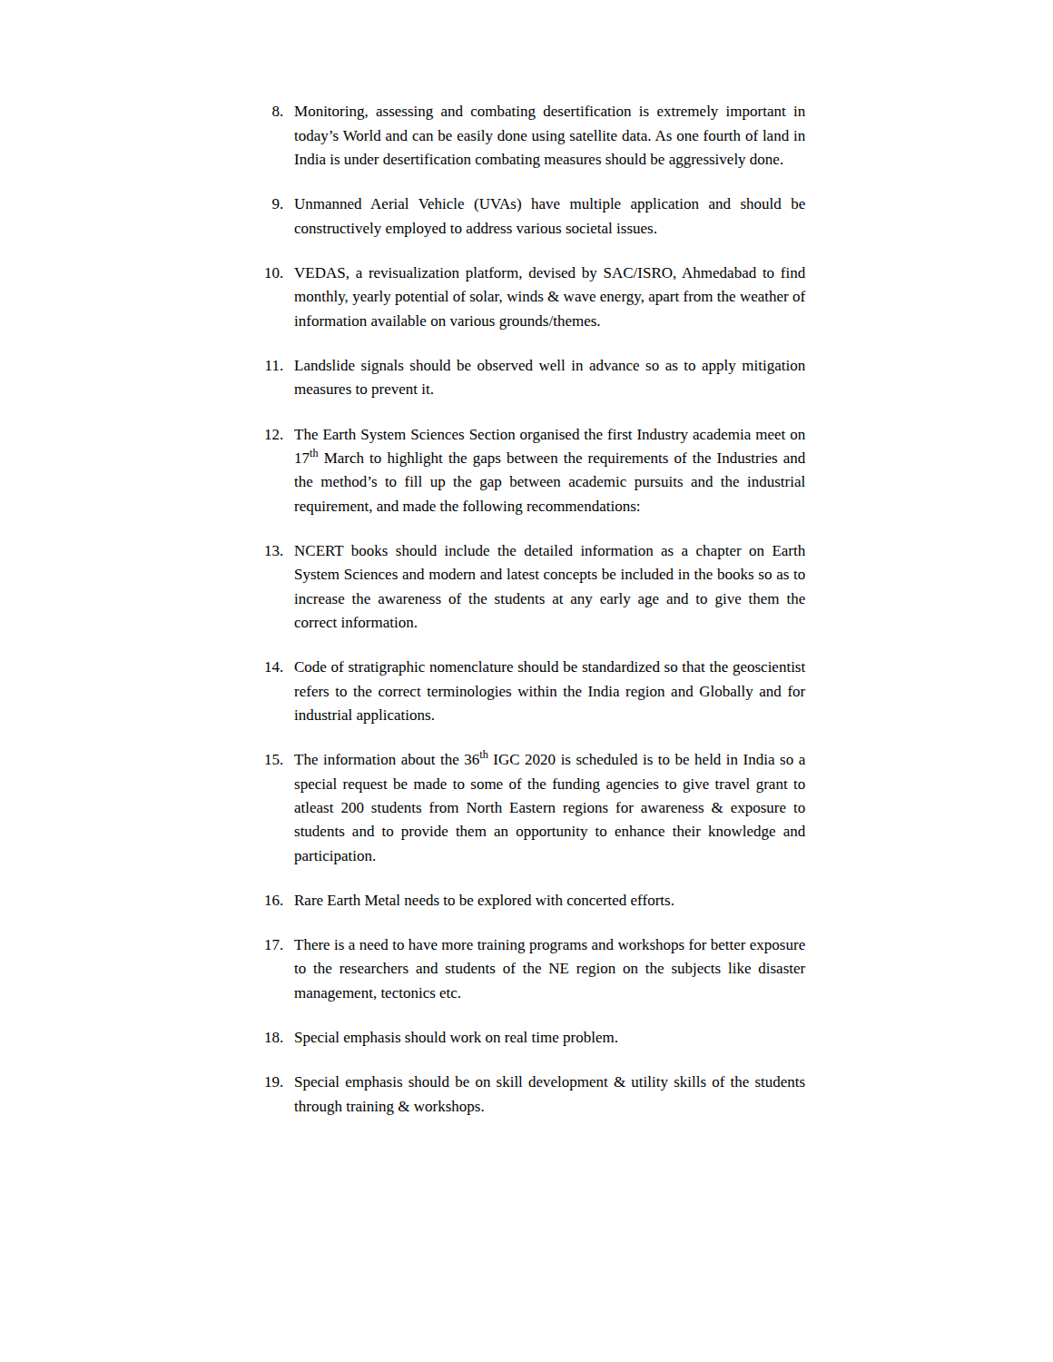8. Monitoring, assessing and combating desertification is extremely important in today’s World and can be easily done using satellite data. As one fourth of land in India is under desertification combating measures should be aggressively done.
9. Unmanned Aerial Vehicle (UVAs) have multiple application and should be constructively employed to address various societal issues.
10. VEDAS, a revisualization platform, devised by SAC/ISRO, Ahmedabad to find monthly, yearly potential of solar, winds & wave energy, apart from the weather of information available on various grounds/themes.
11. Landslide signals should be observed well in advance so as to apply mitigation measures to prevent it.
12. The Earth System Sciences Section organised the first Industry academia meet on 17th March to highlight the gaps between the requirements of the Industries and the method’s to fill up the gap between academic pursuits and the industrial requirement, and made the following recommendations:
13. NCERT books should include the detailed information as a chapter on Earth System Sciences and modern and latest concepts be included in the books so as to increase the awareness of the students at any early age and to give them the correct information.
14. Code of stratigraphic nomenclature should be standardized so that the geoscientist refers to the correct terminologies within the India region and Globally and for industrial applications.
15. The information about the 36th IGC 2020 is scheduled is to be held in India so a special request be made to some of the funding agencies to give travel grant to atleast 200 students from North Eastern regions for awareness & exposure to students and to provide them an opportunity to enhance their knowledge and participation.
16. Rare Earth Metal needs to be explored with concerted efforts.
17. There is a need to have more training programs and workshops for better exposure to the researchers and students of the NE region on the subjects like disaster management, tectonics etc.
18. Special emphasis should work on real time problem.
19. Special emphasis should be on skill development & utility skills of the students through training & workshops.